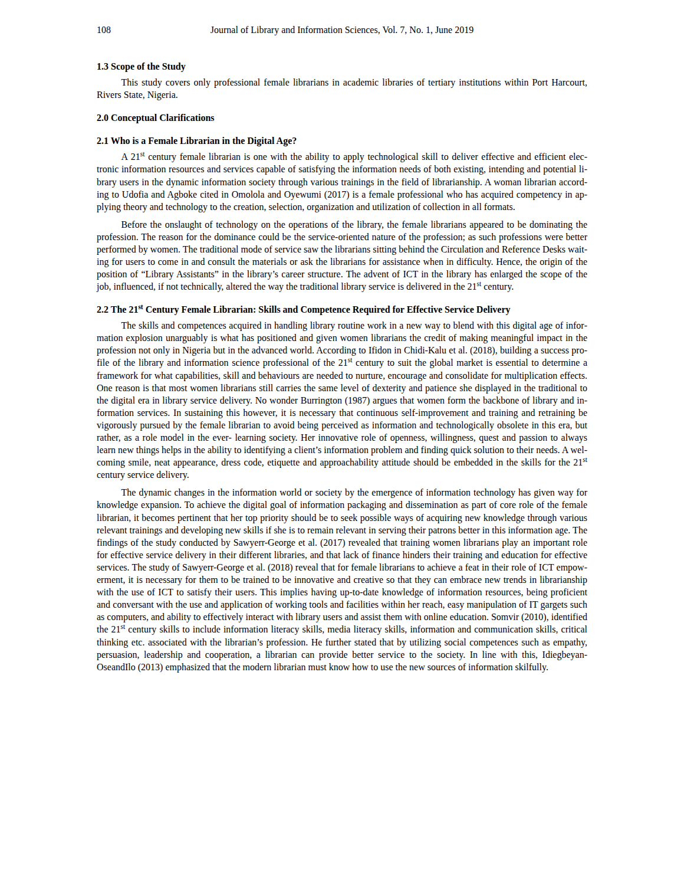108
Journal of Library and Information Sciences, Vol. 7, No. 1, June 2019
1.3 Scope of the Study
This study covers only professional female librarians in academic libraries of tertiary institutions within Port Harcourt, Rivers State, Nigeria.
2.0 Conceptual Clarifications
2.1 Who is a Female Librarian in the Digital Age?
A 21st century female librarian is one with the ability to apply technological skill to deliver effective and efficient electronic information resources and services capable of satisfying the information needs of both existing, intending and potential library users in the dynamic information society through various trainings in the field of librarianship. A woman librarian according to Udofia and Agboke cited in Omolola and Oyewumi (2017) is a female professional who has acquired competency in applying theory and technology to the creation, selection, organization and utilization of collection in all formats.
Before the onslaught of technology on the operations of the library, the female librarians appeared to be dominating the profession. The reason for the dominance could be the service-oriented nature of the profession; as such professions were better performed by women. The traditional mode of service saw the librarians sitting behind the Circulation and Reference Desks waiting for users to come in and consult the materials or ask the librarians for assistance when in difficulty. Hence, the origin of the position of “Library Assistants” in the library’s career structure. The advent of ICT in the library has enlarged the scope of the job, influenced, if not technically, altered the way the traditional library service is delivered in the 21st century.
2.2 The 21st Century Female Librarian: Skills and Competence Required for Effective Service Delivery
The skills and competences acquired in handling library routine work in a new way to blend with this digital age of information explosion unarguably is what has positioned and given women librarians the credit of making meaningful impact in the profession not only in Nigeria but in the advanced world. According to Ifidon in Chidi-Kalu et al. (2018), building a success profile of the library and information science professional of the 21st century to suit the global market is essential to determine a framework for what capabilities, skill and behaviours are needed to nurture, encourage and consolidate for multiplication effects. One reason is that most women librarians still carries the same level of dexterity and patience she displayed in the traditional to the digital era in library service delivery. No wonder Burrington (1987) argues that women form the backbone of library and information services. In sustaining this however, it is necessary that continuous self-improvement and training and retraining be vigorously pursued by the female librarian to avoid being perceived as information and technologically obsolete in this era, but rather, as a role model in the ever- learning society. Her innovative role of openness, willingness, quest and passion to always learn new things helps in the ability to identifying a client’s information problem and finding quick solution to their needs. A welcoming smile, neat appearance, dress code, etiquette and approachability attitude should be embedded in the skills for the 21st century service delivery.
The dynamic changes in the information world or society by the emergence of information technology has given way for knowledge expansion. To achieve the digital goal of information packaging and dissemination as part of core role of the female librarian, it becomes pertinent that her top priority should be to seek possible ways of acquiring new knowledge through various relevant trainings and developing new skills if she is to remain relevant in serving their patrons better in this information age. The findings of the study conducted by Sawyerr-George et al. (2017) revealed that training women librarians play an important role for effective service delivery in their different libraries, and that lack of finance hinders their training and education for effective services. The study of Sawyerr-George et al. (2018) reveal that for female librarians to achieve a feat in their role of ICT empowerment, it is necessary for them to be trained to be innovative and creative so that they can embrace new trends in librarianship with the use of ICT to satisfy their users. This implies having up-to-date knowledge of information resources, being proficient and conversant with the use and application of working tools and facilities within her reach, easy manipulation of IT gargets such as computers, and ability to effectively interact with library users and assist them with online education. Somvir (2010), identified the 21st century skills to include information literacy skills, media literacy skills, information and communication skills, critical thinking etc. associated with the librarian’s profession. He further stated that by utilizing social competences such as empathy, persuasion, leadership and cooperation, a librarian can provide better service to the society. In line with this, Idiegbeyan-OseandIlo (2013) emphasized that the modern librarian must know how to use the new sources of information skilfully.